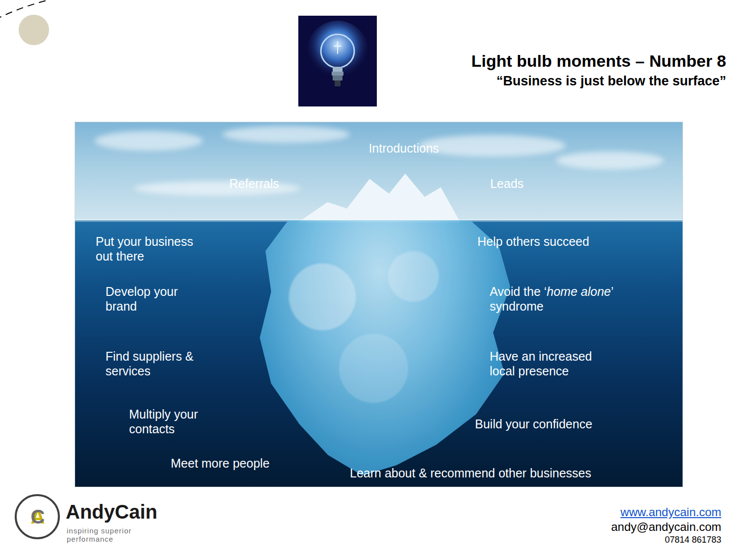Light bulb moments – Number 8
“Business is just below the surface”
Introductions
Referrals
Leads
Put your business
out there
Help others succeed
Develop your
brand
Avoid the ‘home alone’
syndrome
Find suppliers &
services
Have an increased
local presence
Multiply your
contacts
Build your confidence
Meet more people
Learn about & recommend other businesses
AC
Andy Cain
inspiring superior performance
www.andycain.com
andy@andycain.com
07814 861783